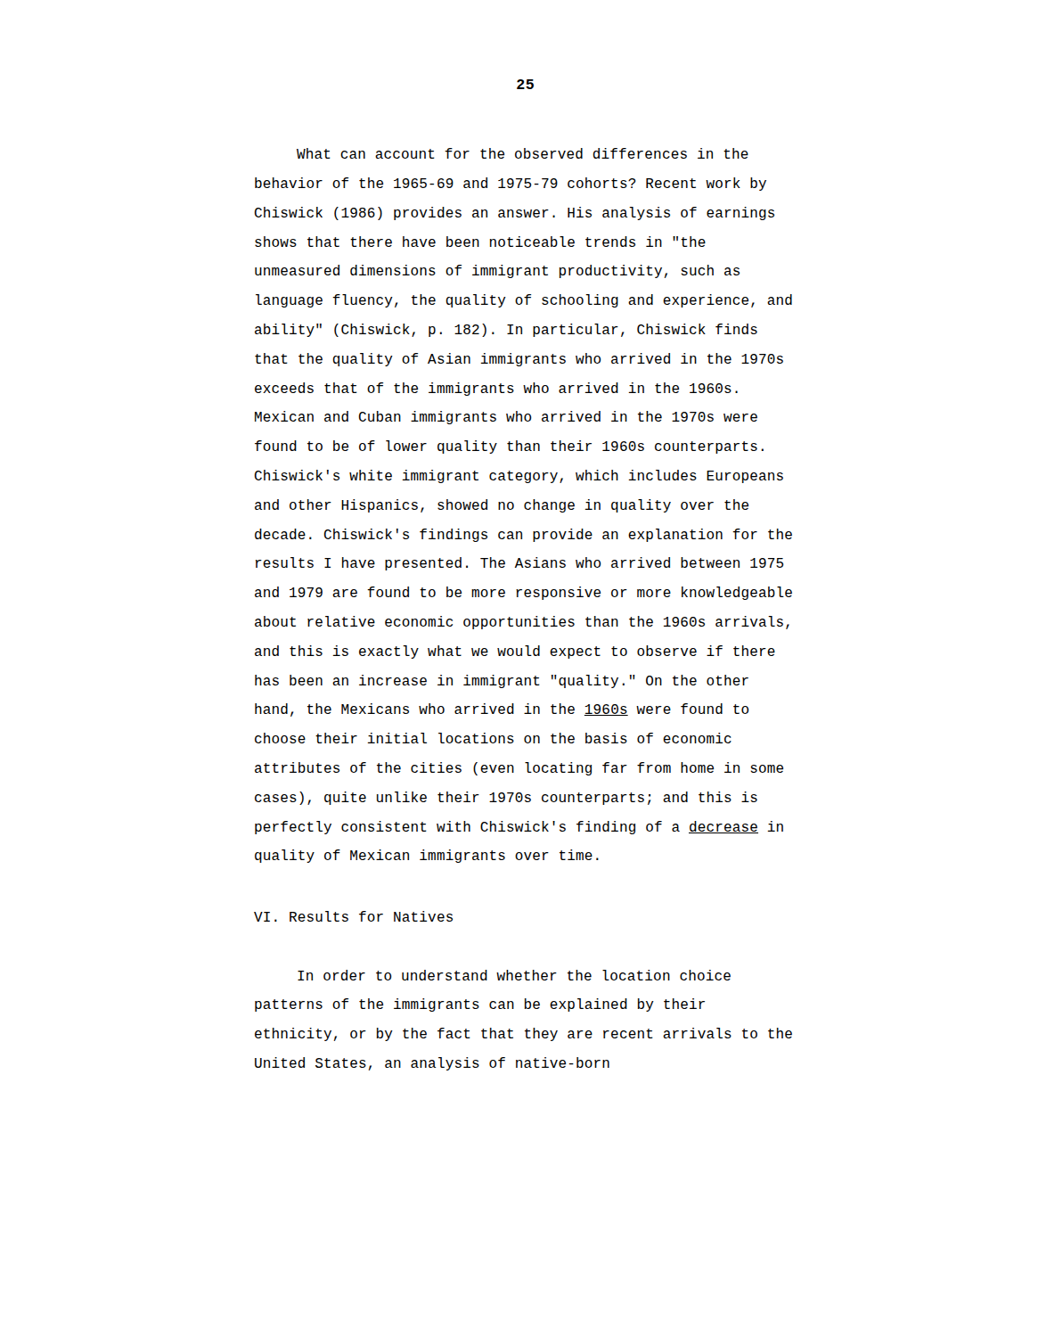25
What can account for the observed differences in the behavior of the 1965-69 and 1975-79 cohorts? Recent work by Chiswick (1986) provides an answer. His analysis of earnings shows that there have been noticeable trends in "the unmeasured dimensions of immigrant productivity, such as language fluency, the quality of schooling and experience, and ability" (Chiswick, p. 182). In particular, Chiswick finds that the quality of Asian immigrants who arrived in the 1970s exceeds that of the immigrants who arrived in the 1960s. Mexican and Cuban immigrants who arrived in the 1970s were found to be of lower quality than their 1960s counterparts. Chiswick's white immigrant category, which includes Europeans and other Hispanics, showed no change in quality over the decade. Chiswick's findings can provide an explanation for the results I have presented. The Asians who arrived between 1975 and 1979 are found to be more responsive or more knowledgeable about relative economic opportunities than the 1960s arrivals, and this is exactly what we would expect to observe if there has been an increase in immigrant "quality." On the other hand, the Mexicans who arrived in the 1960s were found to choose their initial locations on the basis of economic attributes of the cities (even locating far from home in some cases), quite unlike their 1970s counterparts; and this is perfectly consistent with Chiswick's finding of a decrease in quality of Mexican immigrants over time.
VI. Results for Natives
In order to understand whether the location choice patterns of the immigrants can be explained by their ethnicity, or by the fact that they are recent arrivals to the United States, an analysis of native-born